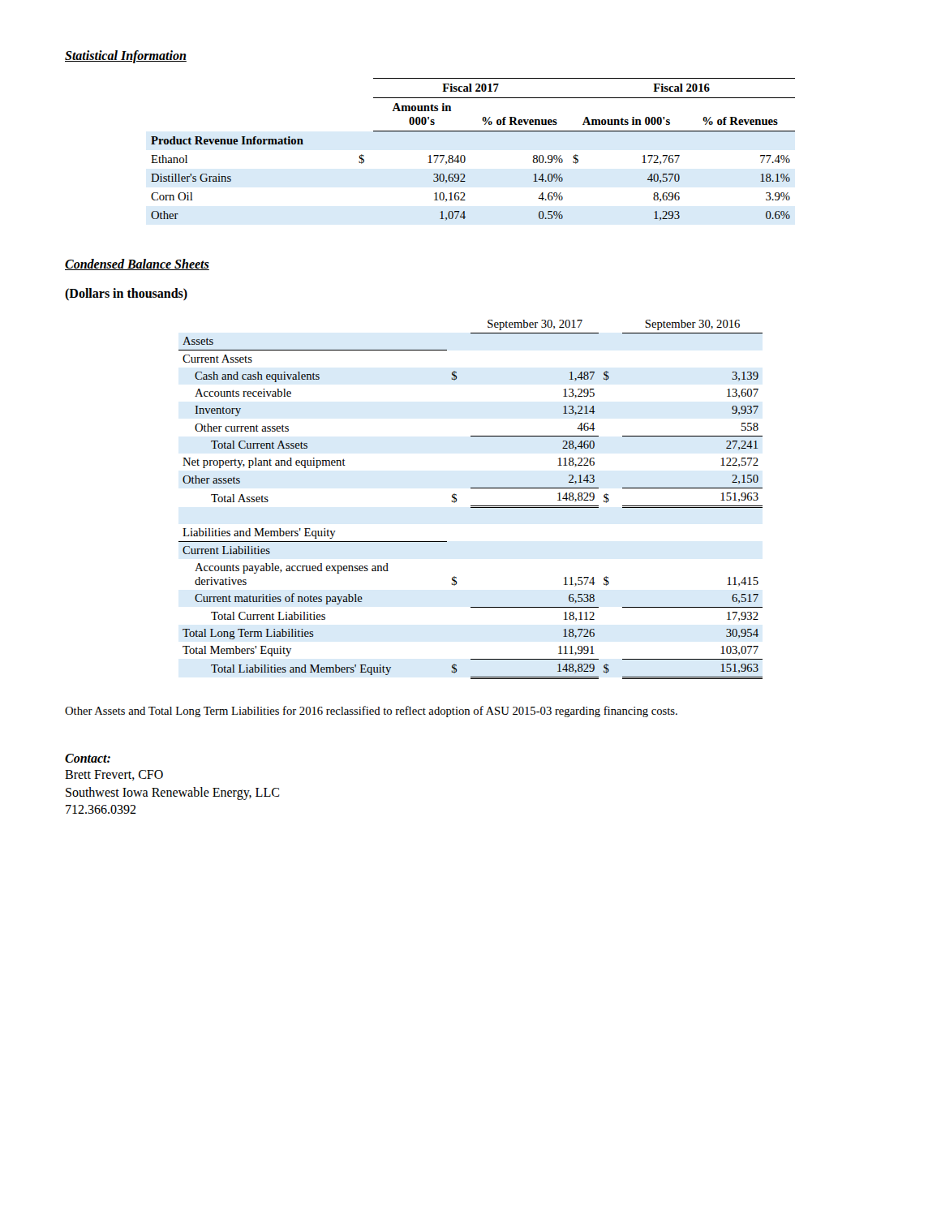Statistical Information
| | | Fiscal 2017 | Fiscal 2016 |
| | | Amounts in 000's | % of Revenues | Amounts in 000's | % of Revenues |
| Product Revenue Information | | | | | | |
| Ethanol | $ | 177,840 | 80.9% | $ | 172,767 | 77.4% |
| Distiller's Grains | | 30,692 | 14.0% | | 40,570 | 18.1% |
| Corn Oil | | 10,162 | 4.6% | | 8,696 | 3.9% |
| Other | | 1,074 | 0.5% | | 1,293 | 0.6% |
Condensed Balance Sheets
(Dollars in thousands)
| | | September 30, 2017 | | September 30, 2016 |
| Assets | | | | |
| Current Assets | | | | |
| Cash and cash equivalents | $ | 1,487 | $ | 3,139 |
| Accounts receivable | | 13,295 | | 13,607 |
| Inventory | | 13,214 | | 9,937 |
| Other current assets | | 464 | | 558 |
| Total Current Assets | | 28,460 | | 27,241 |
| Net property, plant and equipment | | 118,226 | | 122,572 |
| Other assets | | 2,143 | | 2,150 |
| Total Assets | $ | 148,829 | $ | 151,963 |
| Liabilities and Members' Equity | | | | |
| Current Liabilities | | | | |
| Accounts payable, accrued expenses and derivatives | $ | 11,574 | $ | 11,415 |
| Current maturities of notes payable | | 6,538 | | 6,517 |
| Total Current Liabilities | | 18,112 | | 17,932 |
| Total Long Term Liabilities | | 18,726 | | 30,954 |
| Total Members' Equity | | 111,991 | | 103,077 |
| Total Liabilities and Members' Equity | $ | 148,829 | $ | 151,963 |
Other Assets and Total Long Term Liabilities for 2016 reclassified to reflect adoption of ASU 2015-03 regarding financing costs.
Contact:
Brett Frevert, CFO
Southwest Iowa Renewable Energy, LLC
712.366.0392